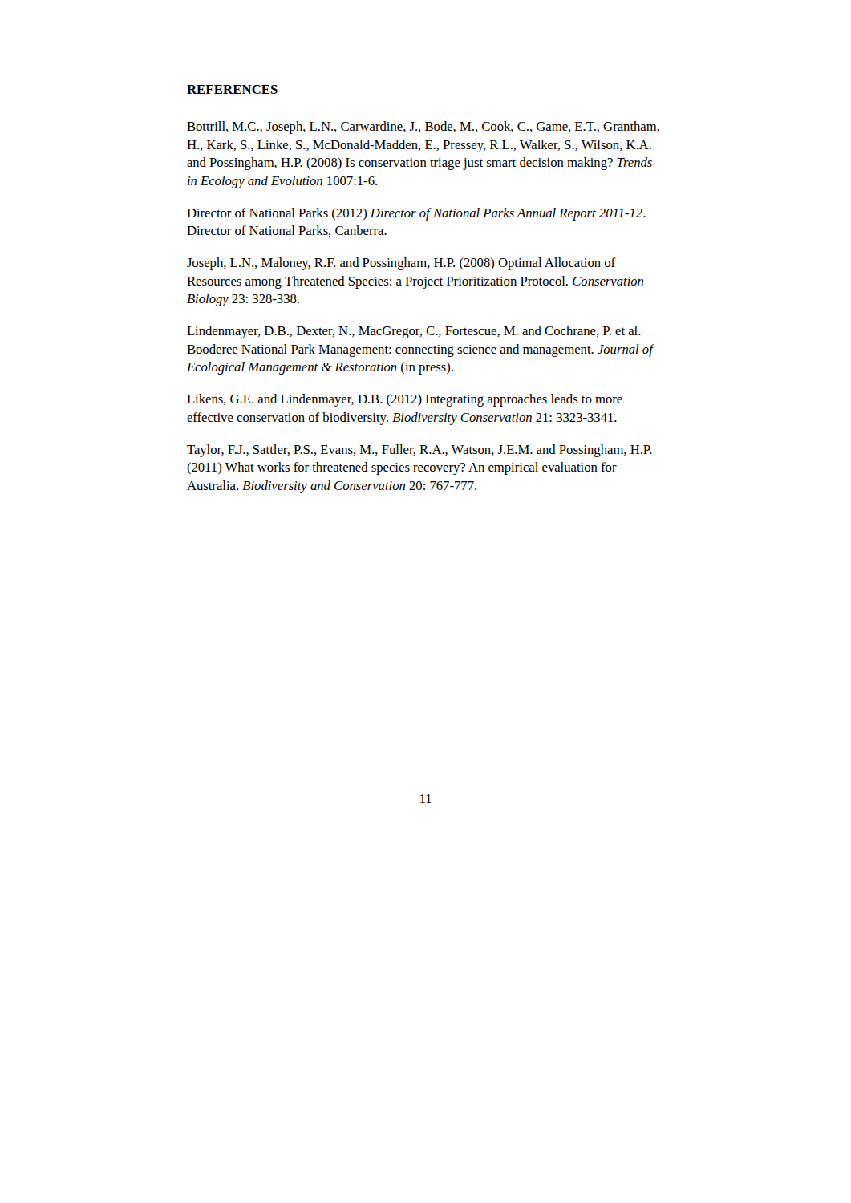REFERENCES
Bottrill, M.C., Joseph, L.N., Carwardine, J., Bode, M., Cook, C., Game, E.T., Grantham, H., Kark, S., Linke, S., McDonald-Madden, E., Pressey, R.L., Walker, S., Wilson, K.A. and Possingham, H.P. (2008) Is conservation triage just smart decision making? Trends in Ecology and Evolution 1007:1-6.
Director of National Parks (2012) Director of National Parks Annual Report 2011-12. Director of National Parks, Canberra.
Joseph, L.N., Maloney, R.F. and Possingham, H.P. (2008) Optimal Allocation of Resources among Threatened Species: a Project Prioritization Protocol. Conservation Biology 23: 328-338.
Lindenmayer, D.B., Dexter, N., MacGregor, C., Fortescue, M. and Cochrane, P. et al. Booderee National Park Management: connecting science and management. Journal of Ecological Management & Restoration (in press).
Likens, G.E. and Lindenmayer, D.B. (2012) Integrating approaches leads to more effective conservation of biodiversity. Biodiversity Conservation 21: 3323-3341.
Taylor, F.J., Sattler, P.S., Evans, M., Fuller, R.A., Watson, J.E.M. and Possingham, H.P. (2011) What works for threatened species recovery? An empirical evaluation for Australia. Biodiversity and Conservation 20: 767-777.
11